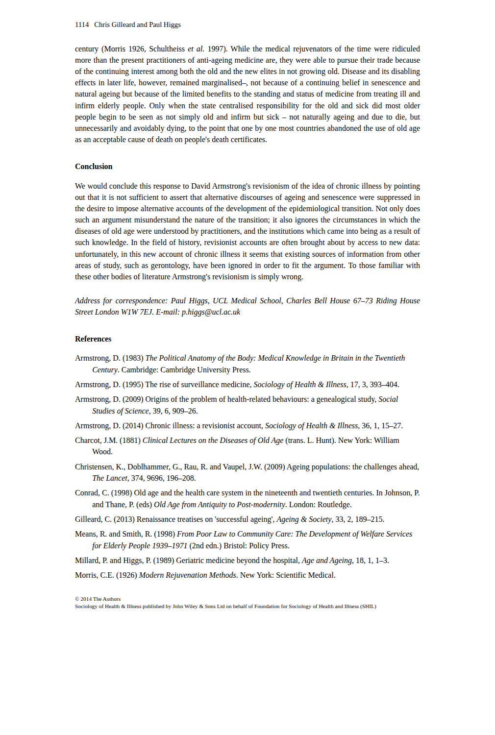1114 Chris Gilleard and Paul Higgs
century (Morris 1926, Schultheiss et al. 1997). While the medical rejuvenators of the time were ridiculed more than the present practitioners of anti-ageing medicine are, they were able to pursue their trade because of the continuing interest among both the old and the new elites in not growing old. Disease and its disabling effects in later life, however, remained marginalised–, not because of a continuing belief in senescence and natural ageing but because of the limited benefits to the standing and status of medicine from treating ill and infirm elderly people. Only when the state centralised responsibility for the old and sick did most older people begin to be seen as not simply old and infirm but sick – not naturally ageing and due to die, but unnecessarily and avoidably dying, to the point that one by one most countries abandoned the use of old age as an acceptable cause of death on people's death certificates.
Conclusion
We would conclude this response to David Armstrong's revisionism of the idea of chronic illness by pointing out that it is not sufficient to assert that alternative discourses of ageing and senescence were suppressed in the desire to impose alternative accounts of the development of the epidemiological transition. Not only does such an argument misunderstand the nature of the transition; it also ignores the circumstances in which the diseases of old age were understood by practitioners, and the institutions which came into being as a result of such knowledge. In the field of history, revisionist accounts are often brought about by access to new data: unfortunately, in this new account of chronic illness it seems that existing sources of information from other areas of study, such as gerontology, have been ignored in order to fit the argument. To those familiar with these other bodies of literature Armstrong's revisionism is simply wrong.
Address for correspondence: Paul Higgs, UCL Medical School, Charles Bell House 67–73 Riding House Street London W1W 7EJ. E-mail: p.higgs@ucl.ac.uk
References
Armstrong, D. (1983) The Political Anatomy of the Body: Medical Knowledge in Britain in the Twentieth Century. Cambridge: Cambridge University Press.
Armstrong, D. (1995) The rise of surveillance medicine, Sociology of Health & Illness, 17, 3, 393–404.
Armstrong, D. (2009) Origins of the problem of health-related behaviours: a genealogical study, Social Studies of Science, 39, 6, 909–26.
Armstrong, D. (2014) Chronic illness: a revisionist account, Sociology of Health & Illness, 36, 1, 15–27.
Charcot, J.M. (1881) Clinical Lectures on the Diseases of Old Age (trans. L. Hunt). New York: William Wood.
Christensen, K., Doblhammer, G., Rau, R. and Vaupel, J.W. (2009) Ageing populations: the challenges ahead, The Lancet, 374, 9696, 196–208.
Conrad, C. (1998) Old age and the health care system in the nineteenth and twentieth centuries. In Johnson, P. and Thane, P. (eds) Old Age from Antiquity to Post-modernity. London: Routledge.
Gilleard, C. (2013) Renaissance treatises on 'successful ageing', Ageing & Society, 33, 2, 189–215.
Means, R. and Smith, R. (1998) From Poor Law to Community Care: The Development of Welfare Services for Elderly People 1939–1971 (2nd edn.) Bristol: Policy Press.
Millard, P. and Higgs, P. (1989) Geriatric medicine beyond the hospital, Age and Ageing, 18, 1, 1–3.
Morris, C.E. (1926) Modern Rejuvenation Methods. New York: Scientific Medical.
© 2014 The Authors
Sociology of Health & Illness published by John Wiley & Sons Ltd on behalf of Foundation for Sociology of Health and Illness (SHIL)